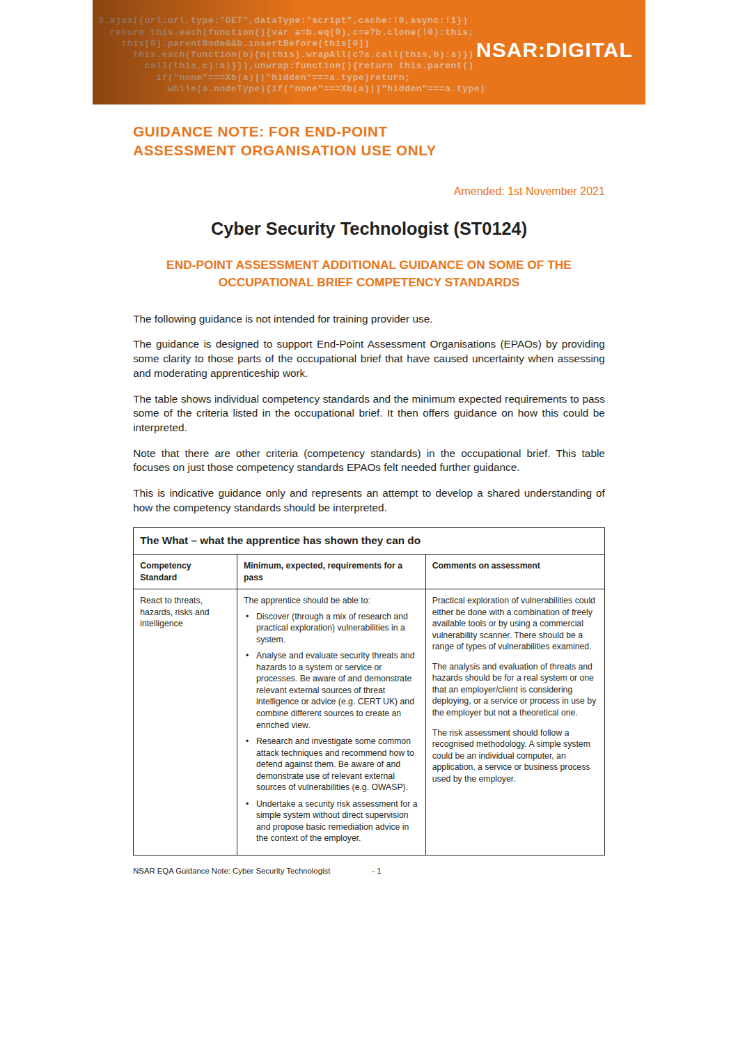$.ajax({url:url,type:"GET",dataType:"script",cache:!0,async:!1}) return this.each(function(){var a=b.eq(0),c=e?b.clone(!0):this; this[0].parentNode&&b.insertBefore(this[0]) this.each(function(b){n(this).wrapAll(c?a.call(this,b):a)}) call(this,c):a)}}),unwrap:function(){return this.parent() if("none"===Xb(a)||"hidden"===a.type)return; while(a.nodeType){if("none"===Xb(a)||"hidden"===a.type)
NSAR:DIGITAL
GUIDANCE NOTE: FOR END-POINT
ASSESSMENT ORGANISATION USE ONLY
Amended: 1st November 2021
Cyber Security Technologist (ST0124)
END-POINT ASSESSMENT ADDITIONAL GUIDANCE ON SOME OF THE
OCCUPATIONAL BRIEF COMPETENCY STANDARDS
The following guidance is not intended for training provider use.
The guidance is designed to support End-Point Assessment Organisations (EPAOs) by providing some clarity to those parts of the occupational brief that have caused uncertainty when assessing and moderating apprenticeship work.
The table shows individual competency standards and the minimum expected requirements to pass some of the criteria listed in the occupational brief. It then offers guidance on how this could be interpreted.
Note that there are other criteria (competency standards) in the occupational brief. This table focuses on just those competency standards EPAOs felt needed further guidance.
This is indicative guidance only and represents an attempt to develop a shared understanding of how the competency standards should be interpreted.
| The What – what the apprentice has shown they can do |
| Competency Standard | Minimum, expected, requirements for a pass | Comments on assessment |
| React to threats, hazards, risks and intelligence | The apprentice should be able to: Discover (through a mix of research and practical exploration) vulnerabilities in a system. Analyse and evaluate security threats and hazards to a system or service or processes. Be aware of and demonstrate relevant external sources of threat intelligence or advice (e.g. CERT UK) and combine different sources to create an enriched view. Research and investigate some common attack techniques and recommend how to defend against them. Be aware of and demonstrate use of relevant external sources of vulnerabilities (e.g. OWASP). Undertake a security risk assessment for a simple system without direct supervision and propose basic remediation advice in the context of the employer. | Practical exploration of vulnerabilities could either be done with a combination of freely available tools or by using a commercial vulnerability scanner. There should be a range of types of vulnerabilities examined. The analysis and evaluation of threats and hazards should be for a real system or one that an employer/client is considering deploying, or a service or process in use by the employer but not a theoretical one. The risk assessment should follow a recognised methodology. A simple system could be an individual computer, an application, a service or business process used by the employer. |
NSAR EQA Guidance Note: Cyber Security Technologist - 1